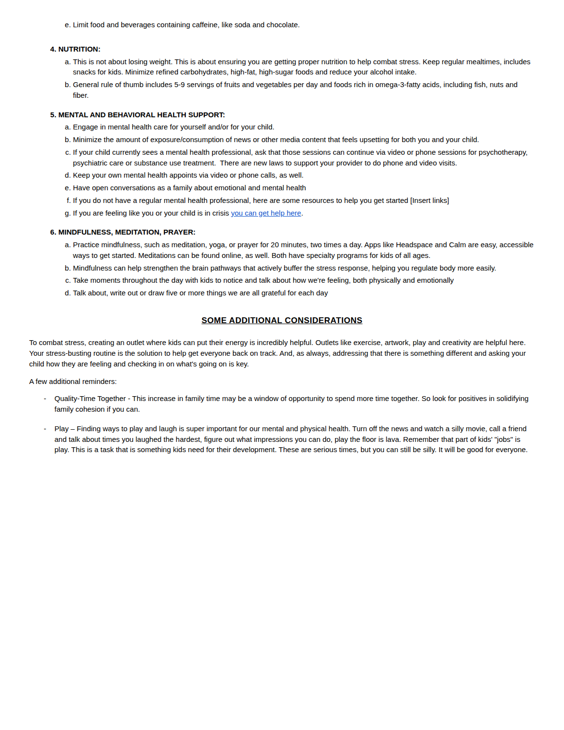Limit food and beverages containing caffeine, like soda and chocolate.
NUTRITION:
This is not about losing weight. This is about ensuring you are getting proper nutrition to help combat stress. Keep regular mealtimes, includes snacks for kids. Minimize refined carbohydrates, high-fat, high-sugar foods and reduce your alcohol intake.
General rule of thumb includes 5-9 servings of fruits and vegetables per day and foods rich in omega-3-fatty acids, including fish, nuts and fiber.
MENTAL AND BEHAVIORAL HEALTH SUPPORT:
Engage in mental health care for yourself and/or for your child.
Minimize the amount of exposure/consumption of news or other media content that feels upsetting for both you and your child.
If your child currently sees a mental health professional, ask that those sessions can continue via video or phone sessions for psychotherapy, psychiatric care or substance use treatment. There are new laws to support your provider to do phone and video visits.
Keep your own mental health appoints via video or phone calls, as well.
Have open conversations as a family about emotional and mental health
If you do not have a regular mental health professional, here are some resources to help you get started [Insert links]
If you are feeling like you or your child is in crisis you can get help here.
MINDFULNESS, MEDITATION, PRAYER:
Practice mindfulness, such as meditation, yoga, or prayer for 20 minutes, two times a day. Apps like Headspace and Calm are easy, accessible ways to get started. Meditations can be found online, as well. Both have specialty programs for kids of all ages.
Mindfulness can help strengthen the brain pathways that actively buffer the stress response, helping you regulate body more easily.
Take moments throughout the day with kids to notice and talk about how we're feeling, both physically and emotionally
Talk about, write out or draw five or more things we are all grateful for each day
SOME ADDITIONAL CONSIDERATIONS
To combat stress, creating an outlet where kids can put their energy is incredibly helpful. Outlets like exercise, artwork, play and creativity are helpful here. Your stress-busting routine is the solution to help get everyone back on track. And, as always, addressing that there is something different and asking your child how they are feeling and checking in on what's going on is key.
A few additional reminders:
Quality-Time Together - This increase in family time may be a window of opportunity to spend more time together. So look for positives in solidifying family cohesion if you can.
Play – Finding ways to play and laugh is super important for our mental and physical health. Turn off the news and watch a silly movie, call a friend and talk about times you laughed the hardest, figure out what impressions you can do, play the floor is lava. Remember that part of kids' "jobs" is play. This is a task that is something kids need for their development. These are serious times, but you can still be silly. It will be good for everyone.